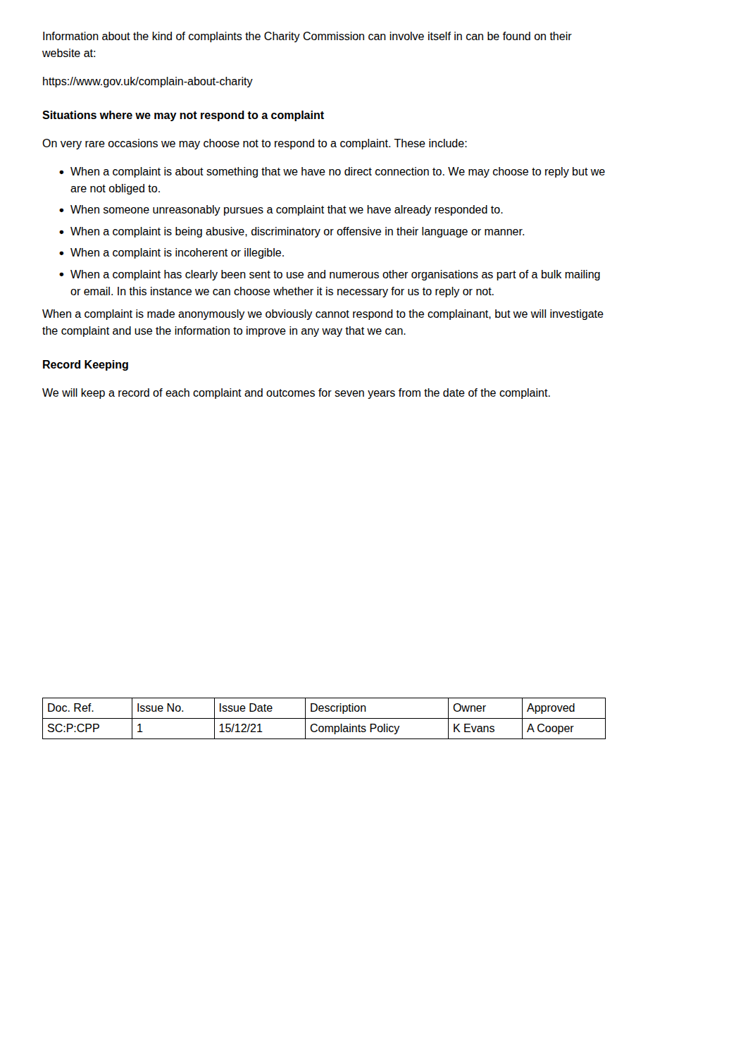Information about the kind of complaints the Charity Commission can involve itself in can be found on their website at:
https://www.gov.uk/complain-about-charity
Situations where we may not respond to a complaint
On very rare occasions we may choose not to respond to a complaint. These include:
When a complaint is about something that we have no direct connection to. We may choose to reply but we are not obliged to.
When someone unreasonably pursues a complaint that we have already responded to.
When a complaint is being abusive, discriminatory or offensive in their language or manner.
When a complaint is incoherent or illegible.
When a complaint has clearly been sent to use and numerous other organisations as part of a bulk mailing or email. In this instance we can choose whether it is necessary for us to reply or not.
When a complaint is made anonymously we obviously cannot respond to the complainant, but we will investigate the complaint and use the information to improve in any way that we can.
Record Keeping
We will keep a record of each complaint and outcomes for seven years from the date of the complaint.
| Doc. Ref. | Issue No. | Issue Date | Description | Owner | Approved |
| SC:P:CPP | 1 | 15/12/21 | Complaints Policy | K Evans | A Cooper |